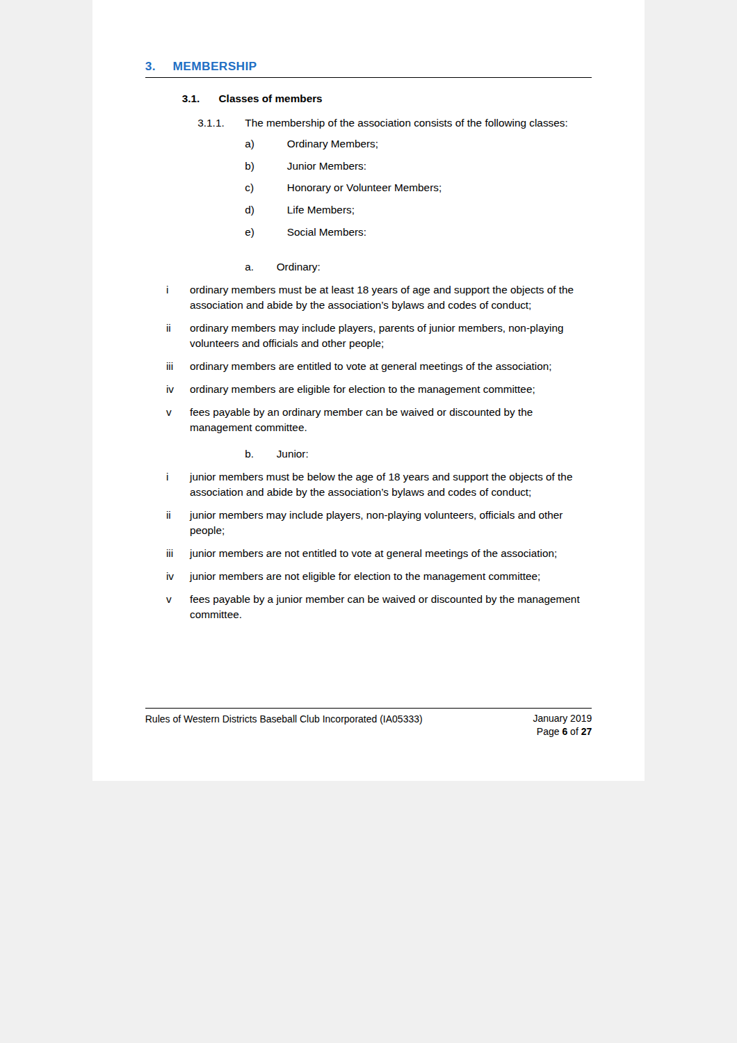3. Membership
3.1.
Classes of members
3.1.1.
The membership of the association consists of the following classes:
a) Ordinary Members;
b) Junior Members:
c) Honorary or Volunteer Members;
d) Life Members;
e) Social Members:
a. Ordinary:
i ordinary members must be at least 18 years of age and support the objects of the association and abide by the association’s bylaws and codes of conduct;
ii ordinary members may include players, parents of junior members, non-playing volunteers and officials and other people;
iii ordinary members are entitled to vote at general meetings of the association;
iv ordinary members are eligible for election to the management committee;
v fees payable by an ordinary member can be waived or discounted by the management committee.
b. Junior:
i junior members must be below the age of 18 years and support the objects of the association and abide by the association’s bylaws and codes of conduct;
ii junior members may include players, non-playing volunteers, officials and other people;
iii junior members are not entitled to vote at general meetings of the association;
iv junior members are not eligible for election to the management committee;
v fees payable by a junior member can be waived or discounted by the management committee.
Rules of Western Districts Baseball Club Incorporated (IA05333)
January 2019 Page 6 of 27